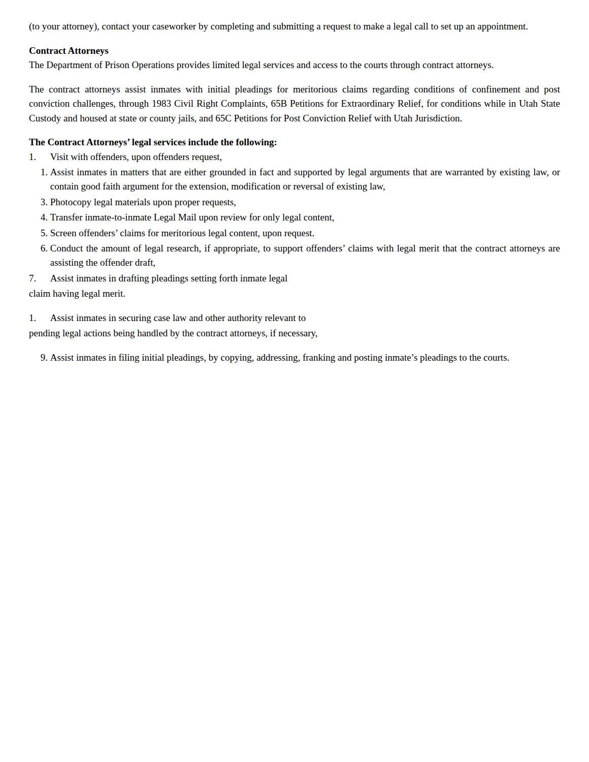(to your attorney), contact your caseworker by completing and submitting a request to make a legal call to set up an appointment.
Contract Attorneys
The Department of Prison Operations provides limited legal services and access to the courts through contract attorneys.
The contract attorneys assist inmates with initial pleadings for meritorious claims regarding conditions of confinement and post conviction challenges, through 1983 Civil Right Complaints, 65B Petitions for Extraordinary Relief, for conditions while in Utah State Custody and housed at state or county jails, and 65C Petitions for Post Conviction Relief with Utah Jurisdiction.
The Contract Attorneys’ legal services include the following:
1. Visit with offenders, upon offenders request,
Assist inmates in matters that are either grounded in fact and supported by legal arguments that are warranted by existing law, or contain good faith argument for the extension, modification or reversal of existing law,
Photocopy legal materials upon proper requests,
Transfer inmate-to-inmate Legal Mail upon review for only legal content,
Screen offenders’ claims for meritorious legal content, upon request.
Conduct the amount of legal research, if appropriate, to support offenders’ claims with legal merit that the contract attorneys are assisting the offender draft,
7. Assist inmates in drafting pleadings setting forth inmate legal
claim having legal merit.
1. Assist inmates in securing case law and other authority relevant to
pending legal actions being handled by the contract attorneys, if necessary,
Assist inmates in filing initial pleadings, by copying, addressing, franking and posting inmate’s pleadings to the courts.